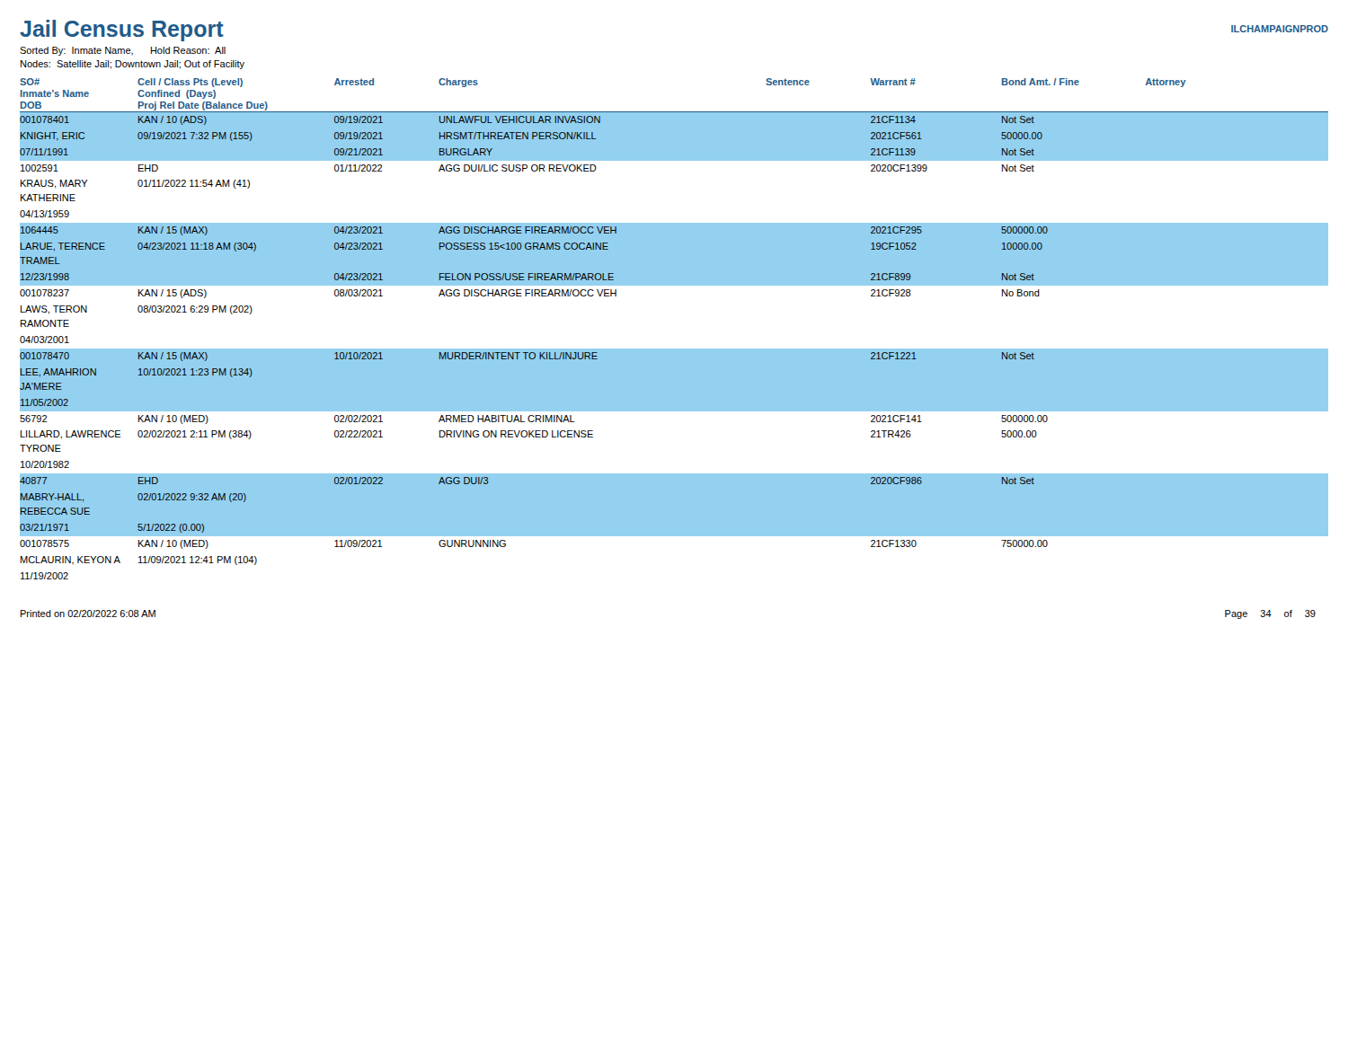ILCHAMPAIGNPROD
Jail Census Report
Sorted By: Inmate Name, Hold Reason: All
Nodes: Satellite Jail; Downtown Jail; Out of Facility
| SO# | Cell / Class Pts (Level) | Arrested | Charges | Sentence | Warrant # | Bond Amt. / Fine | Attorney |
| --- | --- | --- | --- | --- | --- | --- | --- |
| Inmate's Name | Confined (Days) | | | | | | |
| DOB | Proj Rel Date (Balance Due) | | | | | | |
| 001078401 | KAN / 10 (ADS) | 09/19/2021 | UNLAWFUL VEHICULAR INVASION | | 21CF1134 | Not Set | |
| KNIGHT, ERIC | 09/19/2021 7:32 PM (155) | 09/19/2021 | HRSMT/THREATEN PERSON/KILL | | 2021CF561 | 50000.00 | |
| 07/11/1991 | | 09/21/2021 | BURGLARY | | 21CF1139 | Not Set | |
| 1002591 | EHD | 01/11/2022 | AGG DUI/LIC SUSP OR REVOKED | | 2020CF1399 | Not Set | |
| KRAUS, MARY KATHERINE | 01/11/2022 11:54 AM (41) | | | | | | |
| 04/13/1959 | | | | | | | |
| 1064445 | KAN / 15 (MAX) | 04/23/2021 | AGG DISCHARGE FIREARM/OCC VEH | | 2021CF295 | 500000.00 | |
| LARUE, TERENCE TRAMEL | 04/23/2021 11:18 AM (304) | 04/23/2021 | POSSESS 15<100 GRAMS COCAINE | | 19CF1052 | 10000.00 | |
| 12/23/1998 | | 04/23/2021 | FELON POSS/USE FIREARM/PAROLE | | 21CF899 | Not Set | |
| 001078237 | KAN / 15 (ADS) | 08/03/2021 | AGG DISCHARGE FIREARM/OCC VEH | | 21CF928 | No Bond | |
| LAWS, TERON RAMONTE | 08/03/2021 6:29 PM (202) | | | | | | |
| 04/03/2001 | | | | | | | |
| 001078470 | KAN / 15 (MAX) | 10/10/2021 | MURDER/INTENT TO KILL/INJURE | | 21CF1221 | Not Set | |
| LEE, AMAHRION JA'MERE | 10/10/2021 1:23 PM (134) | | | | | | |
| 11/05/2002 | | | | | | | |
| 56792 | KAN / 10 (MED) | 02/02/2021 | ARMED HABITUAL CRIMINAL | | 2021CF141 | 500000.00 | |
| LILLARD, LAWRENCE TYRONE | 02/02/2021 2:11 PM (384) | 02/22/2021 | DRIVING ON REVOKED LICENSE | | 21TR426 | 5000.00 | |
| 10/20/1982 | | | | | | | |
| 40877 | EHD | 02/01/2022 | AGG DUI/3 | | 2020CF986 | Not Set | |
| MABRY-HALL, REBECCA SUE | 02/01/2022 9:32 AM (20) | | | | | | |
| 03/21/1971 | 5/1/2022 (0.00) | | | | | | |
| 001078575 | KAN / 10 (MED) | 11/09/2021 | GUNRUNNING | | 21CF1330 | 750000.00 | |
| MCLAURIN, KEYON A | 11/09/2021 12:41 PM (104) | | | | | | |
| 11/19/2002 | | | | | | | |
Printed on 02/20/2022 6:08 AM Page34of39